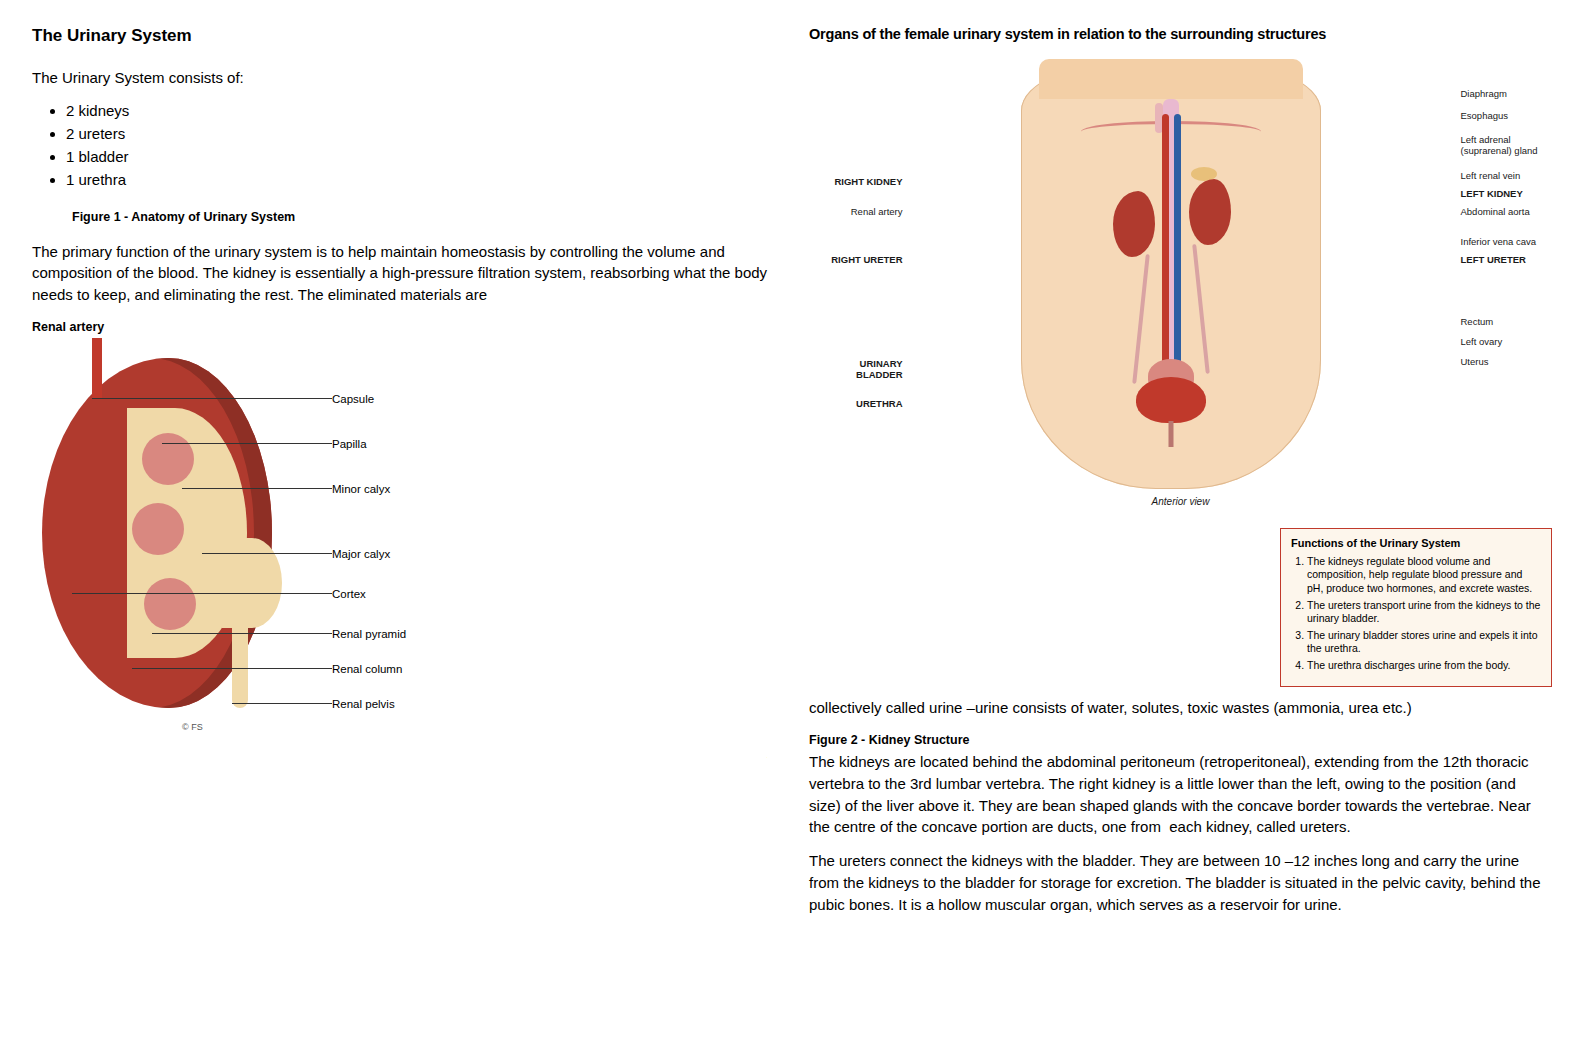The Urinary System
The Urinary System consists of:
2 kidneys
2 ureters
1 bladder
1 urethra
Figure 1 - Anatomy of Urinary System
The primary function of the urinary system is to help maintain homeostasis by controlling the volume and composition of the blood. The kidney is essentially a high-pressure filtration system, reabsorbing what the body needs to keep, and eliminating the rest. The eliminated materials are
Renal artery
Capsule
Papilla
Minor calyx
Major calyx
Cortex
Renal pyramid
Renal column
Renal pelvis
© FS
Organs of the female urinary system in relation to the surrounding structures
RIGHT KIDNEY
Renal artery
RIGHT URETER
URINARY
BLADDER
URETHRA
Diaphragm
Esophagus
Left adrenal
(suprarenal) gland
Left renal vein
LEFT KIDNEY
Abdominal aorta
Inferior vena cava
LEFT URETER
Rectum
Left ovary
Uterus
Anterior view
Functions of the Urinary System
The kidneys regulate blood volume and composition, help regulate blood pressure and pH, produce two hormones, and excrete wastes.
The ureters transport urine from the kidneys to the urinary bladder.
The urinary bladder stores urine and expels it into the urethra.
The urethra discharges urine from the body.
collectively called urine –urine consists of water, solutes, toxic wastes (ammonia, urea etc.)
Figure 2 - Kidney Structure
The kidneys are located behind the abdominal peritoneum (retroperitoneal), extending from the 12th thoracic vertebra to the 3rd lumbar vertebra. The right kidney is a little lower than the left, owing to the position (and size) of the liver above it. They are bean shaped glands with the concave border towards the vertebrae. Near the centre of the concave portion are ducts, one from each kidney, called ureters.
The ureters connect the kidneys with the bladder. They are between 10 –12 inches long and carry the urine from the kidneys to the bladder for storage for excretion. The bladder is situated in the pelvic cavity, behind the pubic bones. It is a hollow muscular organ, which serves as a reservoir for urine.